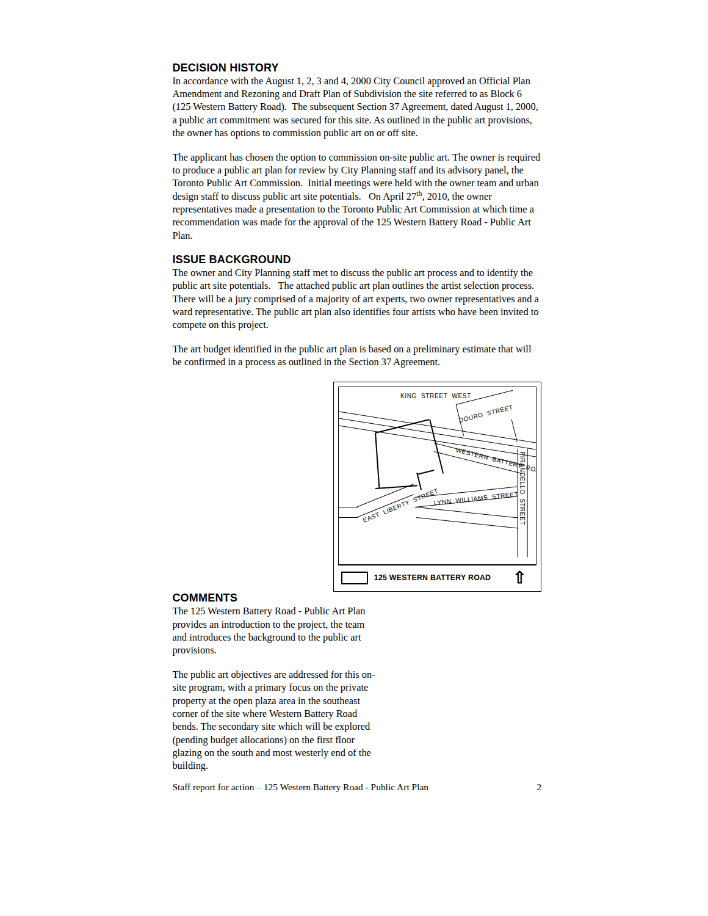DECISION HISTORY
In accordance with the August 1, 2, 3 and 4, 2000 City Council approved an Official Plan Amendment and Rezoning and Draft Plan of Subdivision the site referred to as Block 6 (125 Western Battery Road). The subsequent Section 37 Agreement, dated August 1, 2000, a public art commitment was secured for this site. As outlined in the public art provisions, the owner has options to commission public art on or off site.
The applicant has chosen the option to commission on-site public art. The owner is required to produce a public art plan for review by City Planning staff and its advisory panel, the Toronto Public Art Commission. Initial meetings were held with the owner team and urban design staff to discuss public art site potentials. On April 27th, 2010, the owner representatives made a presentation to the Toronto Public Art Commission at which time a recommendation was made for the approval of the 125 Western Battery Road - Public Art Plan.
ISSUE BACKGROUND
The owner and City Planning staff met to discuss the public art process and to identify the public art site potentials. The attached public art plan outlines the artist selection process. There will be a jury comprised of a majority of art experts, two owner representatives and a ward representative. The public art plan also identifies four artists who have been invited to compete on this project.
The art budget identified in the public art plan is based on a preliminary estimate that will be confirmed in a process as outlined in the Section 37 Agreement.
KING STREET WEST
DOURO STREET
WESTERN BATTERY ROAD
PIRANDELLO STREET
LYNN WILLIAMS STREET
EAST LIBERTY STREET
125 WESTERN BATTERY ROAD
⇧
COMMENTS
The 125 Western Battery Road - Public Art Plan provides an introduction to the project, the team and introduces the background to the public art provisions.
The public art objectives are addressed for this on-site program, with a primary focus on the private property at the open plaza area in the southeast corner of the site where Western Battery Road bends. The secondary site which will be explored (pending budget allocations) on the first floor glazing on the south and most westerly end of the building.
Staff report for action – 125 Western Battery Road - Public Art Plan 2